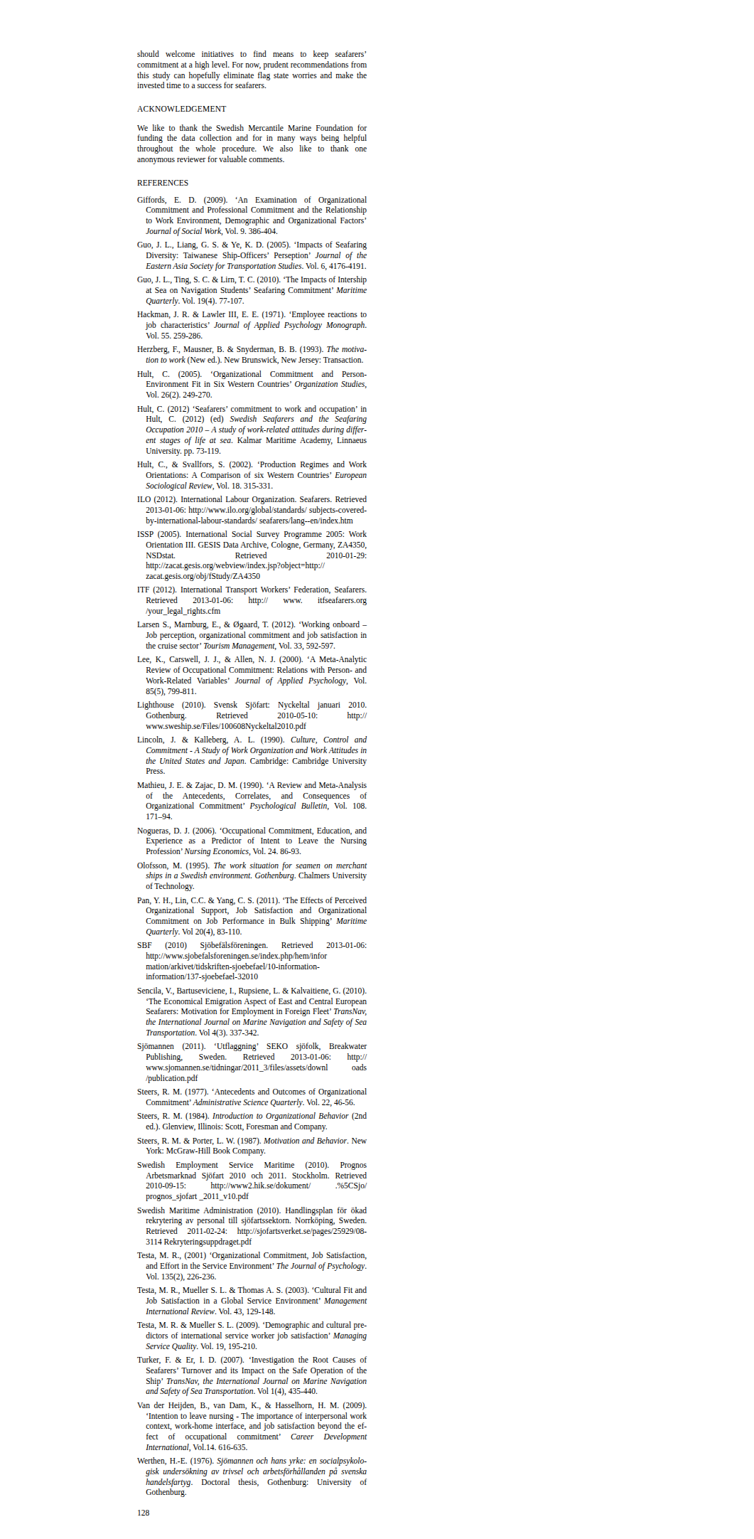should welcome initiatives to find means to keep seafarers’ commitment at a high level. For now, prudent recommendations from this study can hopefully eliminate flag state worries and make the invested time to a success for seafarers.
Acknowledgement
We like to thank the Swedish Mercantile Marine Foundation for funding the data collection and for in many ways being helpful throughout the whole procedure. We also like to thank one anonymous reviewer for valuable comments.
References
Giffords, E. D. (2009). ‘An Examination of Organizational Commitment and Professional Commitment and the Relationship to Work Environment, Demographic and Organizational Factors’ Journal of Social Work, Vol. 9. 386-404.
Guo, J. L., Liang, G. S. & Ye, K. D. (2005). ‘Impacts of Seafaring Diversity: Taiwanese Ship-Officers’ Perseption’ Journal of the Eastern Asia Society for Transportation Studies. Vol. 6, 4176-4191.
Guo, J. L., Ting, S. C. & Lirn, T. C. (2010). ‘The Impacts of Intership at Sea on Navigation Students’ Seafaring Commitment’ Maritime Quarterly. Vol. 19(4). 77-107.
Hackman, J. R. & Lawler III, E. E. (1971). ‘Employee reactions to job characteristics’ Journal of Applied Psychology Monograph. Vol. 55. 259-286.
Herzberg, F., Mausner, B. & Snyderman, B. B. (1993). The motivation to work (New ed.). New Brunswick, New Jersey: Transaction.
Hult, C. (2005). ‘Organizational Commitment and Person-Environment Fit in Six Western Countries’ Organization Studies, Vol. 26(2). 249-270.
Hult, C. (2012) ‘Seafarers’ commitment to work and occupation’ in Hult, C. (2012) (ed) Swedish Seafarers and the Seafaring Occupation 2010 – A study of work-related attitudes during different stages of life at sea. Kalmar Maritime Academy, Linnaeus University. pp. 73-119.
Hult, C., & Svallfors, S. (2002). ‘Production Regimes and Work Orientations: A Comparison of six Western Countries’ European Sociological Review, Vol. 18. 315-331.
ILO (2012). International Labour Organization. Seafarers. Retrieved 2013-01-06: http://www.ilo.org/global/standards/ subjects-covered-by-international-labour-standards/ seafarers/lang--en/index.htm
ISSP (2005). International Social Survey Programme 2005: Work Orientation III. GESIS Data Archive, Cologne, Germany, ZA4350, NSDstat. Retrieved 2010-01-29: http://zacat.gesis.org/webview/index.jsp?object=http:// zacat.gesis.org/obj/fStudy/ZA4350
ITF (2012). International Transport Workers’ Federation, Seafarers. Retrieved 2013-01-06: http:// www. itfseafarers.org /your_legal_rights.cfm
Larsen S., Marnburg, E., & Øgaard, T. (2012). ‘Working onboard – Job perception, organizational commitment and job satisfaction in the cruise sector’ Tourism Management, Vol. 33, 592-597.
Lee, K., Carswell, J. J., & Allen, N. J. (2000). ‘A Meta-Analytic Review of Occupational Commitment: Relations with Person- and Work-Related Variables’ Journal of Applied Psychology, Vol. 85(5), 799-811.
Lighthouse (2010). Svensk Sjöfart: Nyckeltal januari 2010. Gothenburg. Retrieved 2010-05-10: http:// www.sweship.se/Files/100608Nyckeltal2010.pdf
Lincoln, J. & Kalleberg, A. L. (1990). Culture, Control and Commitment - A Study of Work Organization and Work Attitudes in the United States and Japan. Cambridge: Cambridge University Press.
Mathieu, J. E. & Zajac, D. M. (1990). ‘A Review and Meta-Analysis of the Antecedents, Correlates, and Consequences of Organizational Commitment’ Psychological Bulletin, Vol. 108. 171–94.
Nogueras, D. J. (2006). ‘Occupational Commitment, Education, and Experience as a Predictor of Intent to Leave the Nursing Profession’ Nursing Economics, Vol. 24. 86-93.
Olofsson, M. (1995). The work situation for seamen on merchant ships in a Swedish environment. Gothenburg. Chalmers University of Technology.
Pan, Y. H., Lin, C.C. & Yang, C. S. (2011). ‘The Effects of Perceived Organizational Support, Job Satisfaction and Organizational Commitment on Job Performance in Bulk Shipping’ Maritime Quarterly. Vol 20(4), 83-110.
SBF (2010) Sjöbefälsföreningen. Retrieved 2013-01-06: http://www.sjobefalsforeningen.se/index.php/hem/infor mation/arkivet/tidskriften-sjoebefael/10-information-information/137-sjoebefael-32010
Sencila, V., Bartuseviciene, I., Rupsiene, L. & Kalvaitiene, G. (2010). ‘The Economical Emigration Aspect of East and Central European Seafarers: Motivation for Employment in Foreign Fleet’ TransNav, the International Journal on Marine Navigation and Safety of Sea Transportation. Vol 4(3). 337-342.
Sjömannen (2011). ‘Utflaggning’ SEKO sjöfolk, Breakwater Publishing, Sweden. Retrieved 2013-01-06: http:// www.sjomannen.se/tidningar/2011_3/files/assets/downl oads /publication.pdf
Steers, R. M. (1977). ‘Antecedents and Outcomes of Organizational Commitment’ Administrative Science Quarterly. Vol. 22, 46-56.
Steers, R. M. (1984). Introduction to Organizational Behavior (2nd ed.). Glenview, Illinois: Scott, Foresman and Company.
Steers, R. M. & Porter, L. W. (1987). Motivation and Behavior. New York: McGraw-Hill Book Company.
Swedish Employment Service Maritime (2010). Prognos Arbetsmarknad Sjöfart 2010 och 2011. Stockholm. Retrieved 2010-09-15: http://www2.hik.se/dokument/ .%5CSjo/ prognos_sjofart _2011_v10.pdf
Swedish Maritime Administration (2010). Handlingsplan för ökad rekrytering av personal till sjöfartssektorn. Norrköping, Sweden. Retrieved 2011-02-24: http://sjofartsverket.se/pages/25929/08-3114 Rekryteringsuppdraget.pdf
Testa, M. R., (2001) ‘Organizational Commitment, Job Satisfaction, and Effort in the Service Environment’ The Journal of Psychology. Vol. 135(2), 226-236.
Testa, M. R., Mueller S. L. & Thomas A. S. (2003). ‘Cultural Fit and Job Satisfaction in a Global Service Environment’ Management International Review. Vol. 43, 129-148.
Testa, M. R. & Mueller S. L. (2009). ‘Demographic and cultural predictors of international service worker job satisfaction’ Managing Service Quality. Vol. 19, 195-210.
Turker, F. & Er, I. D. (2007). ‘Investigation the Root Causes of Seafarers’ Turnover and its Impact on the Safe Operation of the Ship’ TransNav, the International Journal on Marine Navigation and Safety of Sea Transportation. Vol 1(4), 435-440.
Van der Heijden, B., van Dam, K., & Hasselhorn, H. M. (2009). ‘Intention to leave nursing - The importance of interpersonal work context, work-home interface, and job satisfaction beyond the effect of occupational commitment’ Career Development International, Vol.14. 616-635.
Werthen, H.-E. (1976). Sjömannen och hans yrke: en socialpsykologisk undersökning av trivsel och arbetsförhållanden på svenska handelsfartyg. Doctoral thesis, Gothenburg: University of Gothenburg.
128